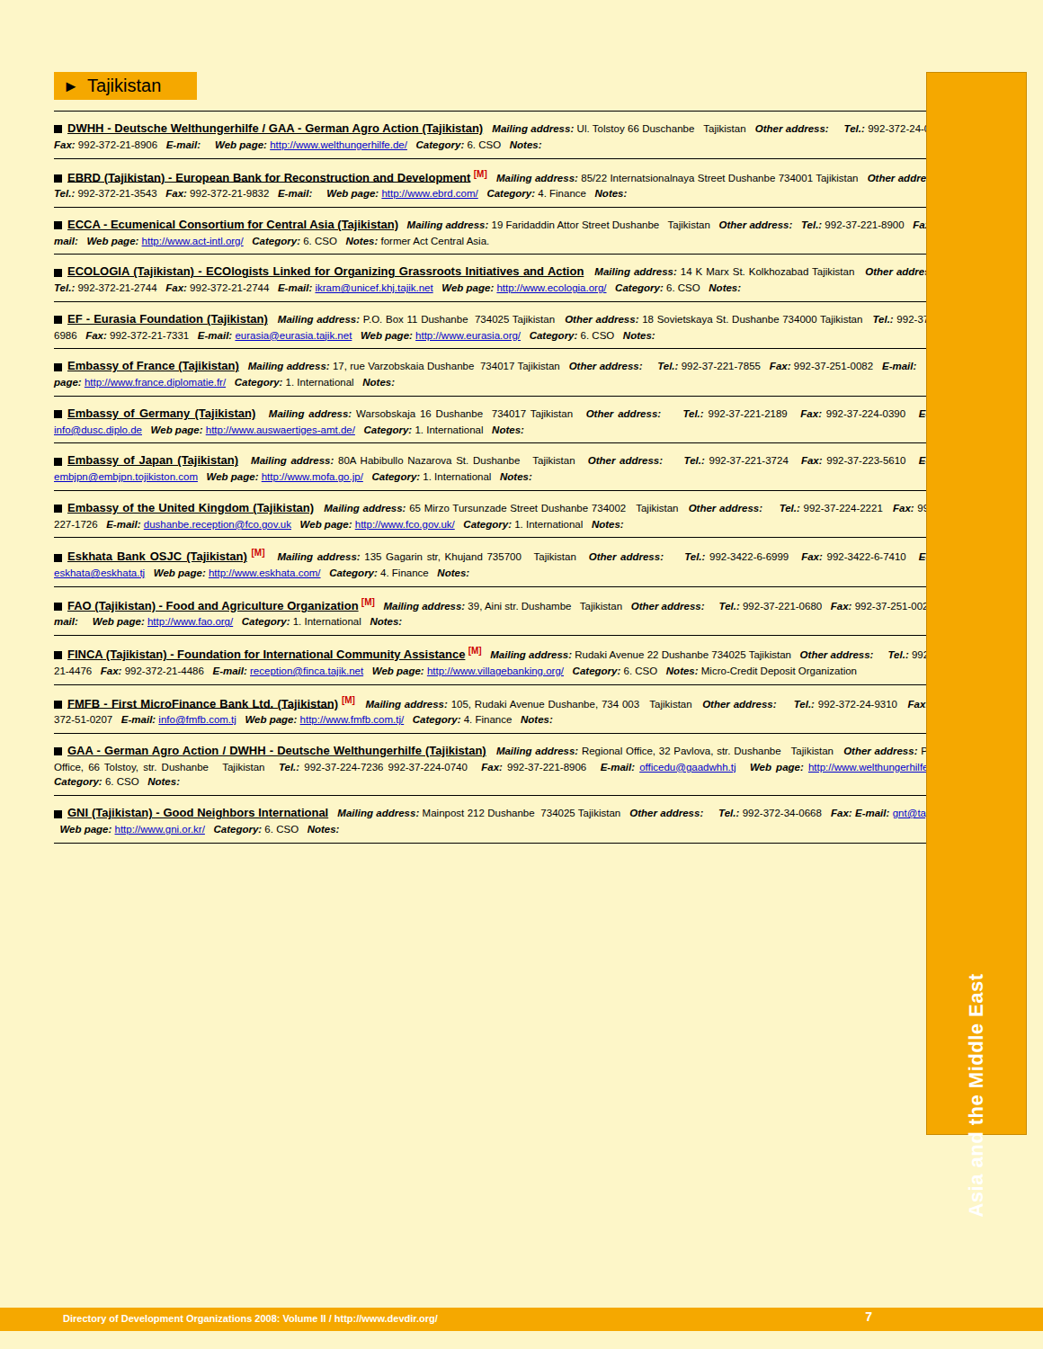Asia and the Middle East
► Tajikistan
DWHH - Deutsche Welthungerhilfe / GAA - German Agro Action (Tajikistan) Mailing address: Ul. Tolstoy 66 Duschanbe Tajikistan Other address: Tel.: 992-372-24-0740 Fax: 992-372-21-8906 E-mail: Web page: http://www.welthungerhilfe.de/ Category: 6. CSO Notes:
EBRD (Tajikistan) - European Bank for Reconstruction and Development [M] Mailing address: 85/22 Internatsionalnaya Street Dushanbe 734001 Tajikistan Other address: Tel.: 992-372-21-3543 Fax: 992-372-21-9832 E-mail: Web page: http://www.ebrd.com/ Category: 4. Finance Notes:
ECCA - Ecumenical Consortium for Central Asia (Tajikistan) Mailing address: 19 Faridaddin Attor Street Dushanbe Tajikistan Other address: Tel.: 992-37-221-8900 Fax: E-mail: Web page: http://www.act-intl.org/ Category: 6. CSO Notes: former Act Central Asia.
ECOLOGIA (Tajikistan) - ECOlogists Linked for Organizing Grassroots Initiatives and Action Mailing address: 14 K Marx St. Kolkhozabad Tajikistan Other address: Tel.: 992-372-21-2744 Fax: 992-372-21-2744 E-mail: ikram@unicef.khj.tajik.net Web page: http://www.ecologia.org/ Category: 6. CSO Notes:
EF - Eurasia Foundation (Tajikistan) Mailing address: P.O. Box 11 Dushanbe 734025 Tajikistan Other address: 18 Sovietskaya St. Dushanbe 734000 Tajikistan Tel.: 992-372-21-6986 Fax: 992-372-21-7331 E-mail: eurasia@eurasia.tajik.net Web page: http://www.eurasia.org/ Category: 6. CSO Notes:
Embassy of France (Tajikistan) Mailing address: 17, rue Varzobskaia Dushanbe 734017 Tajikistan Other address: Tel.: 992-37-221-7855 Fax: 992-37-251-0082 E-mail: Web page: http://www.france.diplomatie.fr/ Category: 1. International Notes:
Embassy of Germany (Tajikistan) Mailing address: Warsobskaja 16 Dushanbe 734017 Tajikistan Other address: Tel.: 992-37-221-2189 Fax: 992-37-224-0390 E-mail: info@dusc.diplo.de Web page: http://www.auswaertiges-amt.de/ Category: 1. International Notes:
Embassy of Japan (Tajikistan) Mailing address: 80A Habibullo Nazarova St. Dushanbe Tajikistan Other address: Tel.: 992-37-221-3724 Fax: 992-37-223-5610 E-mail: embjpn@embjpn.tojikiston.com Web page: http://www.mofa.go.jp/ Category: 1. International Notes:
Embassy of the United Kingdom (Tajikistan) Mailing address: 65 Mirzo Tursunzade Street Dushanbe 734002 Tajikistan Other address: Tel.: 992-37-224-2221 Fax: 992-37-227-1726 E-mail: dushanbe.reception@fco.gov.uk Web page: http://www.fco.gov.uk/ Category: 1. International Notes:
Eskhata Bank OSJC (Tajikistan) [M] Mailing address: 135 Gagarin str, Khujand 735700 Tajikistan Other address: Tel.: 992-3422-6-6999 Fax: 992-3422-6-7410 E-mail: eskhata@eskhata.tj Web page: http://www.eskhata.com/ Category: 4. Finance Notes:
FAO (Tajikistan) - Food and Agriculture Organization [M] Mailing address: 39, Aini str. Dushambe Tajikistan Other address: Tel.: 992-37-221-0680 Fax: 992-37-251-0021 E-mail: Web page: http://www.fao.org/ Category: 1. International Notes:
FINCA (Tajikistan) - Foundation for International Community Assistance [M] Mailing address: Rudaki Avenue 22 Dushanbe 734025 Tajikistan Other address: Tel.: 992-372-21-4476 Fax: 992-372-21-4486 E-mail: reception@finca.tajik.net Web page: http://www.villagebanking.org/ Category: 6. CSO Notes: Micro-Credit Deposit Organization
FMFB - First MicroFinance Bank Ltd. (Tajikistan) [M] Mailing address: 105, Rudaki Avenue Dushanbe, 734 003 Tajikistan Other address: Tel.: 992-372-24-9310 Fax: 992-372-51-0207 E-mail: info@fmfb.com.tj Web page: http://www.fmfb.com.tj/ Category: 4. Finance Notes:
GAA - German Agro Action / DWHH - Deutsche Welthungerhilfe (Tajikistan) Mailing address: Regional Office, 32 Pavlova, str. Dushanbe Tajikistan Other address: Project Office, 66 Tolstoy, str. Dushanbe Tajikistan Tel.: 992-37-224-7236 992-37-224-0740 Fax: 992-37-221-8906 E-mail: officedu@gaadwhh.tj Web page: http://www.welthungerhilfe.de/ Category: 6. CSO Notes:
GNI (Tajikistan) - Good Neighbors International Mailing address: Mainpost 212 Dushanbe 734025 Tajikistan Other address: Tel.: 992-372-34-0668 Fax: E-mail: gnt@tajik.net Web page: http://www.gni.or.kr/ Category: 6. CSO Notes:
Directory of Development Organizations 2008: Volume II / http://www.devdir.org/
7